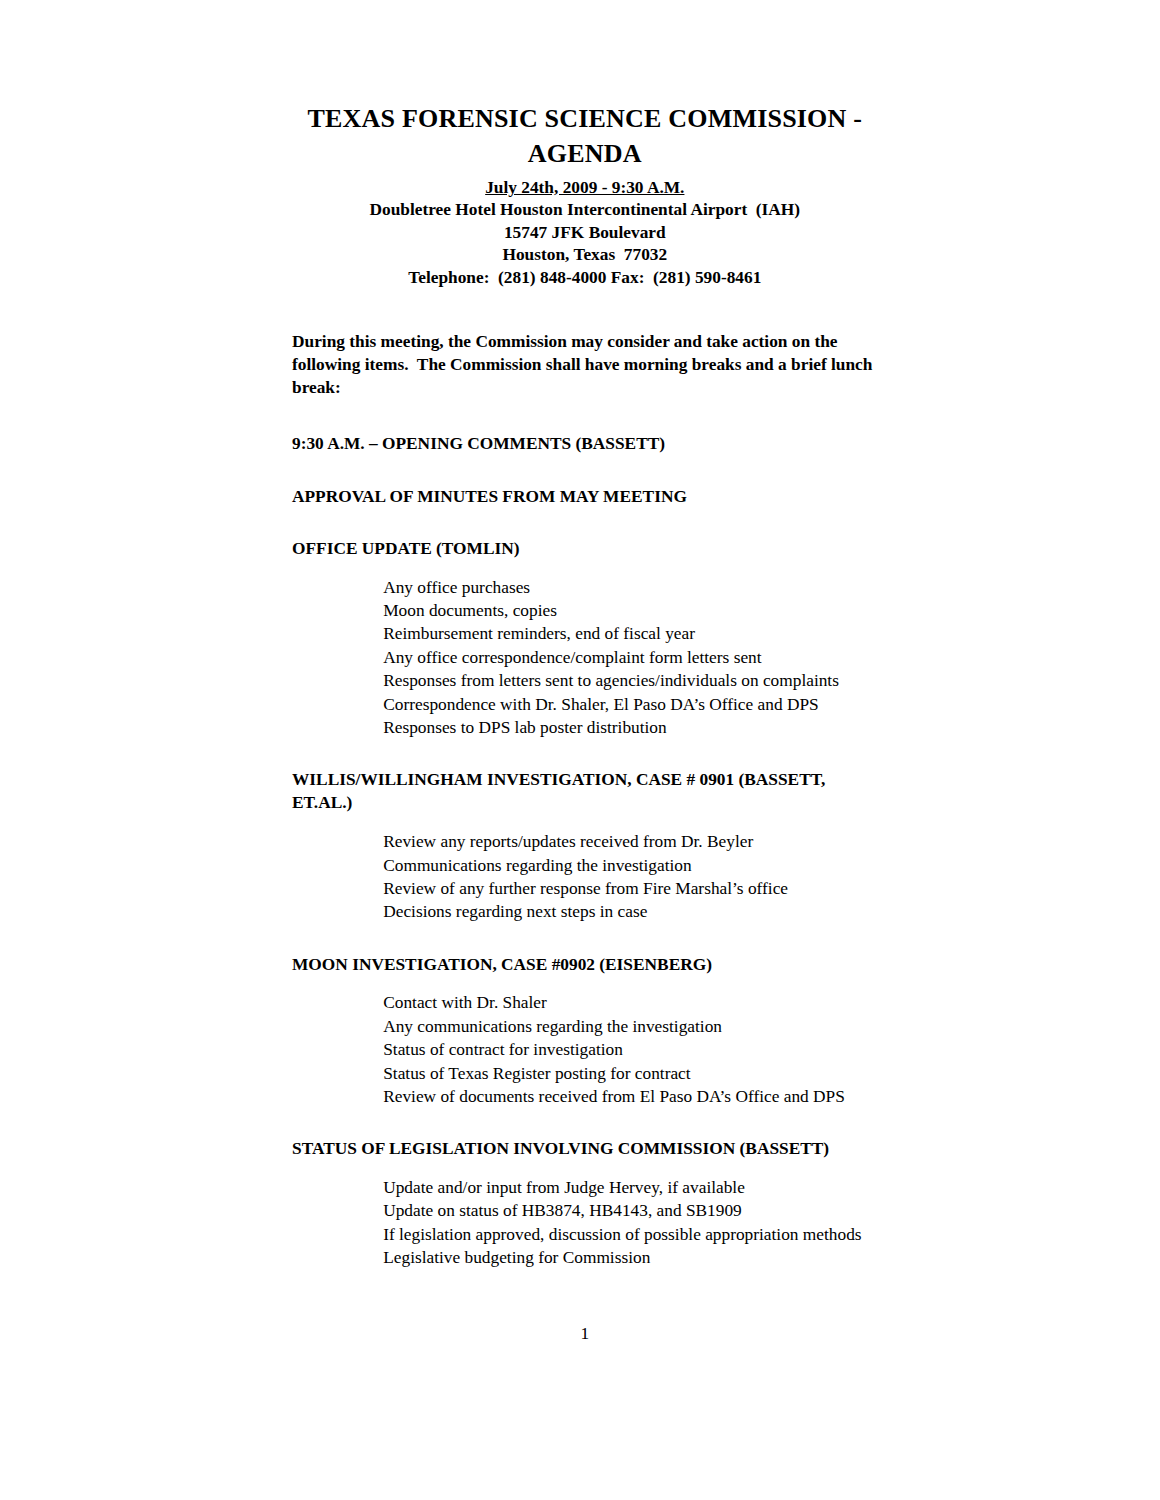TEXAS FORENSIC SCIENCE COMMISSION - AGENDA
July 24th, 2009 - 9:30 A.M.
Doubletree Hotel Houston Intercontinental Airport (IAH)
15747 JFK Boulevard
Houston, Texas 77032
Telephone: (281) 848-4000 Fax: (281) 590-8461
During this meeting, the Commission may consider and take action on the following items. The Commission shall have morning breaks and a brief lunch break:
9:30 A.M. – OPENING COMMENTS (Bassett)
APPROVAL OF MINUTES FROM MAY MEETING
OFFICE UPDATE (Tomlin)
Any office purchases
Moon documents, copies
Reimbursement reminders, end of fiscal year
Any office correspondence/complaint form letters sent
Responses from letters sent to agencies/individuals on complaints
Correspondence with Dr. Shaler, El Paso DA’s Office and DPS
Responses to DPS lab poster distribution
WILLIS/WILLINGHAM INVESTIGATION, Case # 0901 (Bassett, et.al.)
Review any reports/updates received from Dr. Beyler
Communications regarding the investigation
Review of any further response from Fire Marshal’s office
Decisions regarding next steps in case
MOON INVESTIGATION, Case #0902 (Eisenberg)
Contact with Dr. Shaler
Any communications regarding the investigation
Status of contract for investigation
Status of Texas Register posting for contract
Review of documents received from El Paso DA’s Office and DPS
STATUS OF LEGISLATION INVOLVING COMMISSION (Bassett)
Update and/or input from Judge Hervey, if available
Update on status of HB3874, HB4143, and SB1909
If legislation approved, discussion of possible appropriation methods
Legislative budgeting for Commission
1